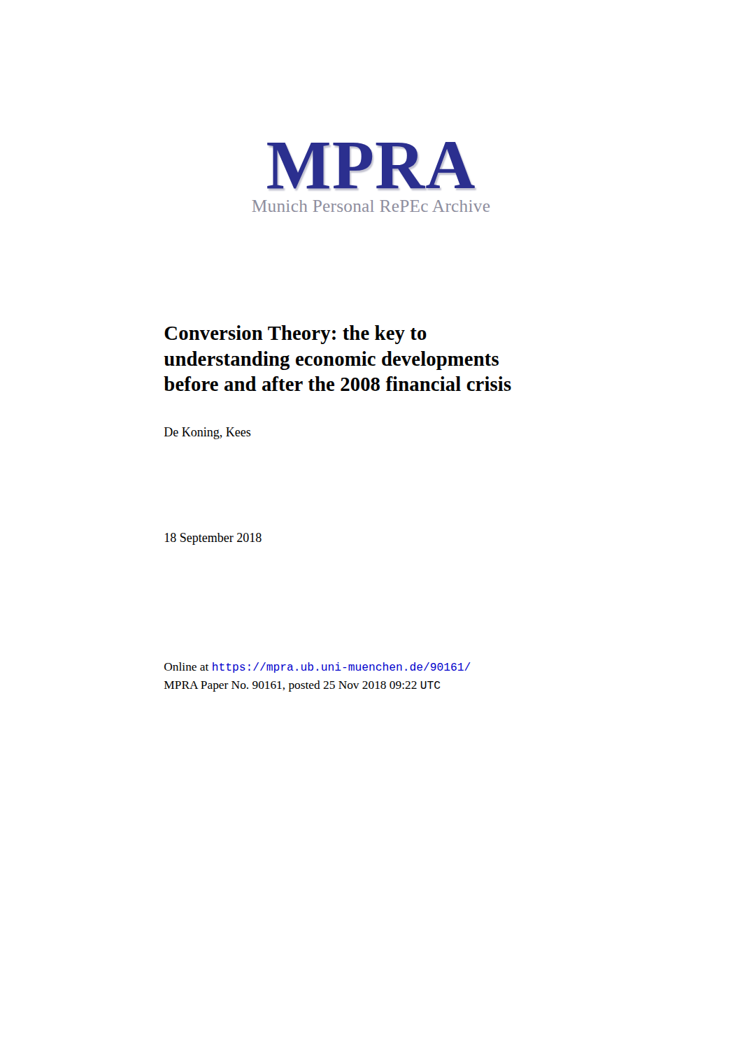MPRA
Munich Personal RePEc Archive
Conversion Theory: the key to
understanding economic developments
before and after the 2008 financial crisis
De Koning, Kees
18 September 2018
Online at https://mpra.ub.uni-muenchen.de/90161/
MPRA Paper No. 90161, posted 25 Nov 2018 09:22 UTC